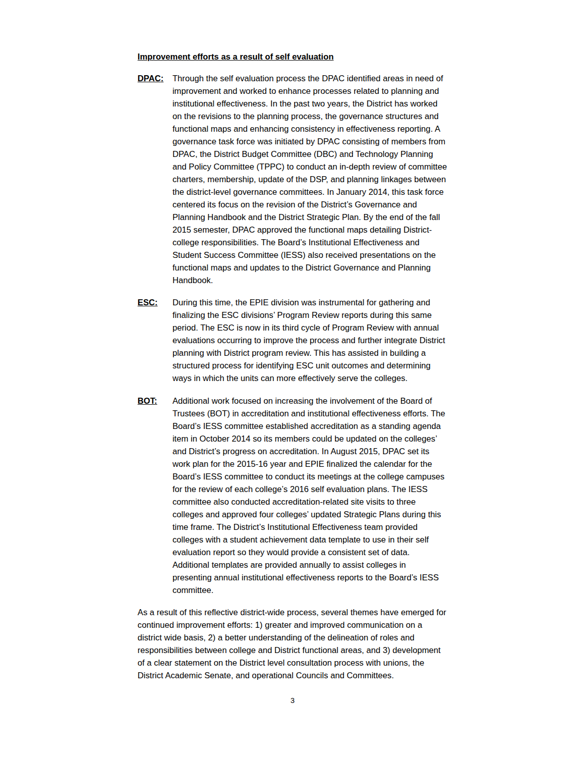Improvement efforts as a result of self evaluation
DPAC:
Through the self evaluation process the DPAC identified areas in need of improvement and worked to enhance processes related to planning and institutional effectiveness. In the past two years, the District has worked on the revisions to the planning process, the governance structures and functional maps and enhancing consistency in effectiveness reporting. A governance task force was initiated by DPAC consisting of members from DPAC, the District Budget Committee (DBC) and Technology Planning and Policy Committee (TPPC) to conduct an in-depth review of committee charters, membership, update of the DSP, and planning linkages between the district-level governance committees. In January 2014, this task force centered its focus on the revision of the District’s Governance and Planning Handbook and the District Strategic Plan. By the end of the fall 2015 semester, DPAC approved the functional maps detailing District-college responsibilities. The Board’s Institutional Effectiveness and Student Success Committee (IESS) also received presentations on the functional maps and updates to the District Governance and Planning Handbook.
ESC:
During this time, the EPIE division was instrumental for gathering and finalizing the ESC divisions’ Program Review reports during this same period. The ESC is now in its third cycle of Program Review with annual evaluations occurring to improve the process and further integrate District planning with District program review. This has assisted in building a structured process for identifying ESC unit outcomes and determining ways in which the units can more effectively serve the colleges.
BOT:
Additional work focused on increasing the involvement of the Board of Trustees (BOT) in accreditation and institutional effectiveness efforts. The Board’s IESS committee established accreditation as a standing agenda item in October 2014 so its members could be updated on the colleges’ and District’s progress on accreditation. In August 2015, DPAC set its work plan for the 2015-16 year and EPIE finalized the calendar for the Board’s IESS committee to conduct its meetings at the college campuses for the review of each college’s 2016 self evaluation plans. The IESS committee also conducted accreditation-related site visits to three colleges and approved four colleges’ updated Strategic Plans during this time frame. The District’s Institutional Effectiveness team provided colleges with a student achievement data template to use in their self evaluation report so they would provide a consistent set of data. Additional templates are provided annually to assist colleges in presenting annual institutional effectiveness reports to the Board’s IESS committee.
As a result of this reflective district-wide process, several themes have emerged for continued improvement efforts: 1) greater and improved communication on a district wide basis, 2) a better understanding of the delineation of roles and responsibilities between college and District functional areas, and 3) development of a clear statement on the District level consultation process with unions, the District Academic Senate, and operational Councils and Committees.
3